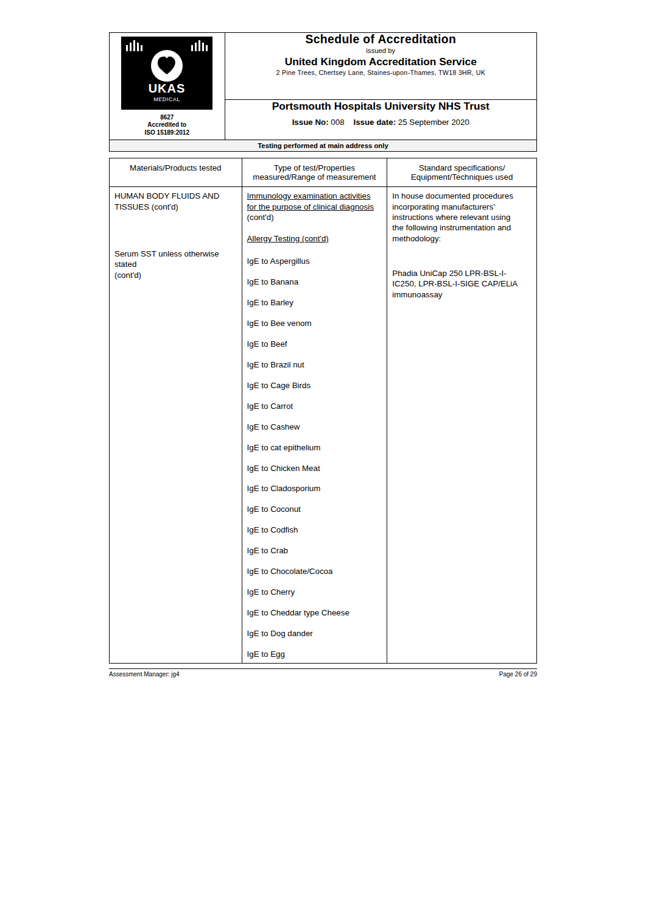| UKAS MEDICAL 8627 Accredited to ISO 15189:2012 | Schedule of Accreditation issued by United Kingdom Accreditation Service 2 Pine Trees, Chertsey Lane, Staines-upon-Thames, TW18 3HR, UK |
| Portsmouth Hospitals University NHS Trust Issue No: 008 Issue date: 25 September 2020 |
Testing performed at main address only
| Materials/Products tested | Type of test/Properties measured/Range of measurement | Standard specifications/ Equipment/Techniques used |
| --- | --- | --- |
| HUMAN BODY FLUIDS AND TISSUES (cont'd) Serum SST unless otherwise stated (cont'd) | Immunology examination activities for the purpose of clinical diagnosis (cont'd) Allergy Testing (cont'd) IgE to Aspergillus IgE to Banana IgE to Barley IgE to Bee venom IgE to Beef IgE to Brazil nut IgE to Cage Birds IgE to Carrot IgE to Cashew IgE to cat epithelium IgE to Chicken Meat IgE to Cladosporium IgE to Coconut IgE to Codfish IgE to Crab IgE to Chocolate/Cocoa IgE to Cherry IgE to Cheddar type Cheese IgE to Dog dander IgE to Egg | In house documented procedures incorporating manufacturers' instructions where relevant using the following instrumentation and methodology: Phadia UniCap 250 LPR-BSL-I- IC250, LPR-BSL-I-SIGE CAP/ELiA immunoassay |
Assessment Manager: jg4
Page 26 of 29